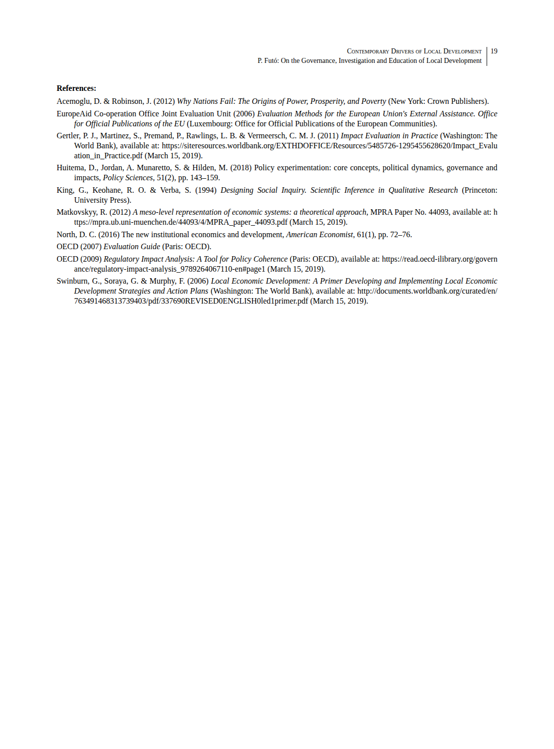Contemporary Drivers of Local Development
P. Futó: On the Governance, Investigation and Education of Local Development
19
References:
Acemoglu, D. & Robinson, J. (2012) Why Nations Fail: The Origins of Power, Prosperity, and Poverty (New York: Crown Publishers).
EuropeAid Co-operation Office Joint Evaluation Unit (2006) Evaluation Methods for the European Union's External Assistance. Office for Official Publications of the EU (Luxembourg: Office for Official Publications of the European Communities).
Gertler, P. J., Martinez, S., Premand, P., Rawlings, L. B. & Vermeersch, C. M. J. (2011) Impact Evaluation in Practice (Washington: The World Bank), available at: https://siteresources.worldbank.org/EXTHDOFFICE/Resources/5485726-1295455628620/Impact_Evaluation_in_Practice.pdf (March 15, 2019).
Huitema, D., Jordan, A. Munaretto, S. & Hilden, M. (2018) Policy experimentation: core concepts, political dynamics, governance and impacts, Policy Sciences, 51(2), pp. 143–159.
King, G., Keohane, R. O. & Verba, S. (1994) Designing Social Inquiry. Scientific Inference in Qualitative Research (Princeton: University Press).
Matkovskyy, R. (2012) A meso-level representation of economic systems: a theoretical approach, MPRA Paper No. 44093, available at: https://mpra.ub.uni-muenchen.de/44093/4/MPRA_paper_44093.pdf (March 15, 2019).
North, D. C. (2016) The new institutional economics and development, American Economist, 61(1), pp. 72–76.
OECD (2007) Evaluation Guide (Paris: OECD).
OECD (2009) Regulatory Impact Analysis: A Tool for Policy Coherence (Paris: OECD), available at: https://read.oecd-ilibrary.org/governance/regulatory-impact-analysis_9789264067110-en#page1 (March 15, 2019).
Swinburn, G., Soraya, G. & Murphy, F. (2006) Local Economic Development: A Primer Developing and Implementing Local Economic Development Strategies and Action Plans (Washington: The World Bank), available at: http://documents.worldbank.org/curated/en/763491468313739403/pdf/337690REVISED0ENGLISH0led1primer.pdf (March 15, 2019).